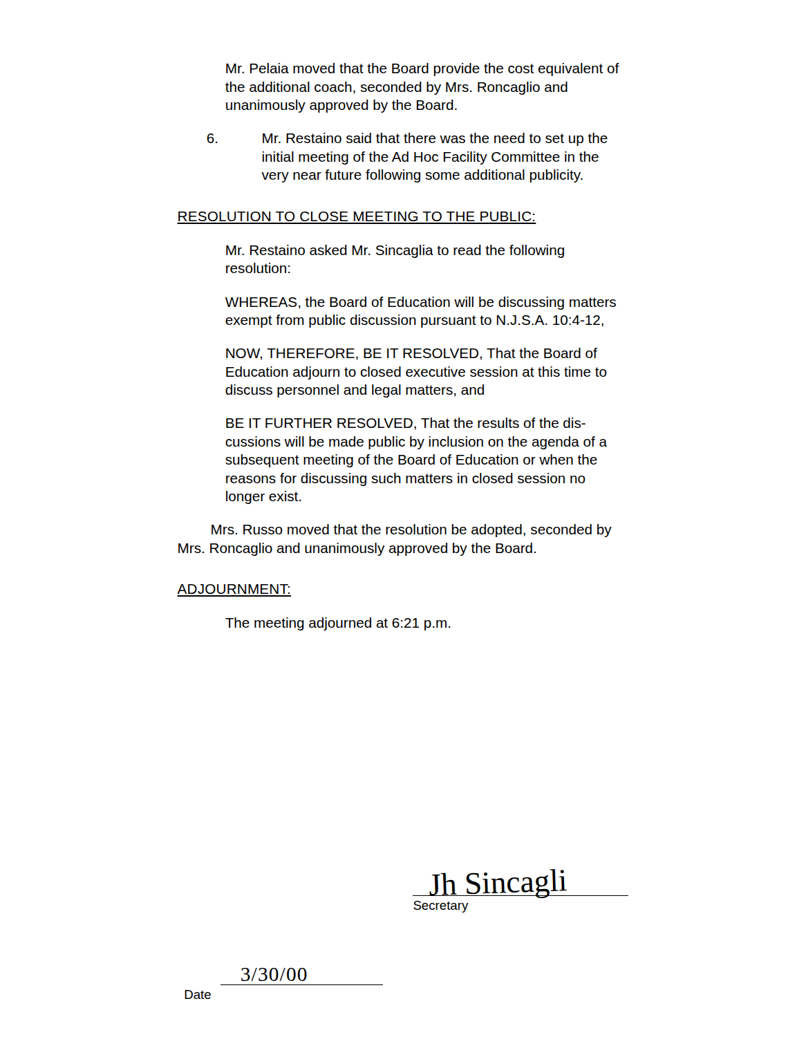Mr. Pelaia moved that the Board provide the cost equivalent of the additional coach, seconded by Mrs. Roncaglio and unanimously approved by the Board.
6. Mr. Restaino said that there was the need to set up the initial meeting of the Ad Hoc Facility Committee in the very near future following some additional publicity.
RESOLUTION TO CLOSE MEETING TO THE PUBLIC:
Mr. Restaino asked Mr. Sincaglia to read the following resolution:
WHEREAS, the Board of Education will be discussing matters exempt from public discussion pursuant to N.J.S.A. 10:4-12,
NOW, THEREFORE, BE IT RESOLVED, That the Board of Education adjourn to closed executive session at this time to discuss personnel and legal matters, and
BE IT FURTHER RESOLVED, That the results of the dis-cussions will be made public by inclusion on the agenda of a subsequent meeting of the Board of Education or when the reasons for discussing such matters in closed session no longer exist.
Mrs. Russo moved that the resolution be adopted, seconded by Mrs. Roncaglio and unanimously approved by the Board.
ADJOURNMENT:
The meeting adjourned at 6:21 p.m.
Jh Sincagli
Secretary
3/30/00
Date